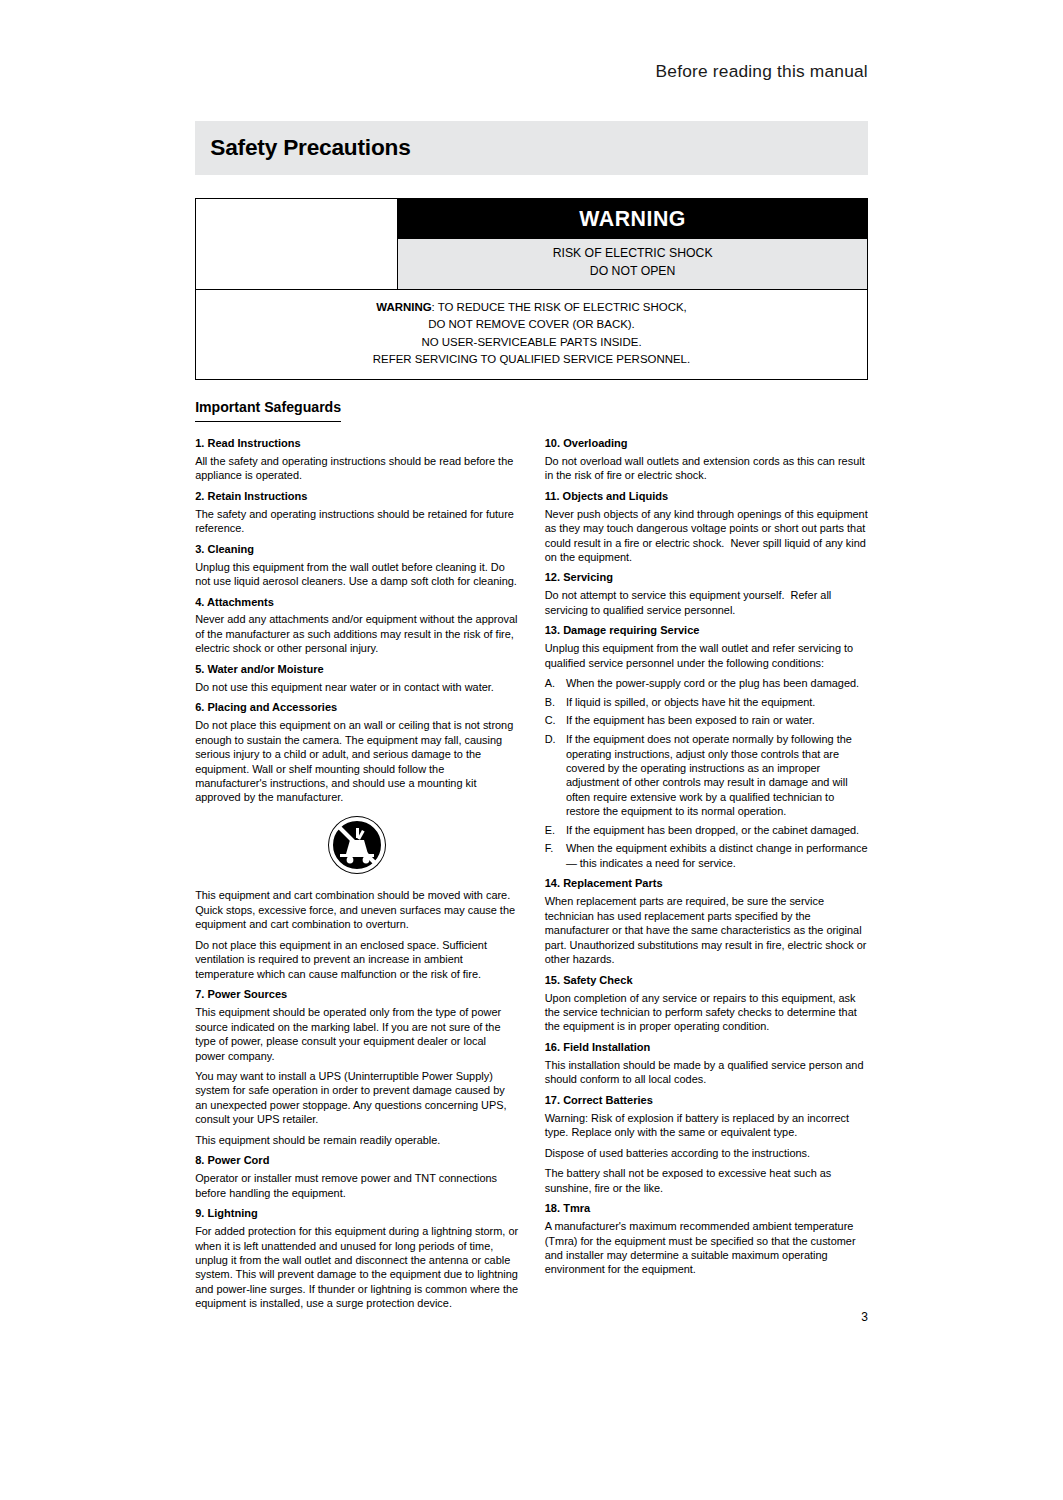Before reading this manual
Safety Precautions
WARNING
RISK OF ELECTRIC SHOCK
DO NOT OPEN
WARNING: TO REDUCE THE RISK OF ELECTRIC SHOCK,
DO NOT REMOVE COVER (OR BACK).
NO USER-SERVICEABLE PARTS INSIDE.
REFER SERVICING TO QUALIFIED SERVICE PERSONNEL.
Important Safeguards
1. Read Instructions
All the safety and operating instructions should be read before the appliance is operated.
2. Retain Instructions
The safety and operating instructions should be retained for future reference.
3. Cleaning
Unplug this equipment from the wall outlet before cleaning it. Do not use liquid aerosol cleaners. Use a damp soft cloth for cleaning.
4. Attachments
Never add any attachments and/or equipment without the approval of the manufacturer as such additions may result in the risk of fire, electric shock or other personal injury.
5. Water and/or Moisture
Do not use this equipment near water or in contact with water.
6. Placing and Accessories
Do not place this equipment on an wall or ceiling that is not strong enough to sustain the camera. The equipment may fall, causing serious injury to a child or adult, and serious damage to the equipment. Wall or shelf mounting should follow the manufacturer's instructions, and should use a mounting kit approved by the manufacturer.
This equipment and cart combination should be moved with care. Quick stops, excessive force, and uneven surfaces may cause the equipment and cart combination to overturn.
Do not place this equipment in an enclosed space. Sufficient ventilation is required to prevent an increase in ambient temperature which can cause malfunction or the risk of fire.
7. Power Sources
This equipment should be operated only from the type of power source indicated on the marking label. If you are not sure of the type of power, please consult your equipment dealer or local power company.
You may want to install a UPS (Uninterruptible Power Supply) system for safe operation in order to prevent damage caused by an unexpected power stoppage. Any questions concerning UPS, consult your UPS retailer.
This equipment should be remain readily operable.
8. Power Cord
Operator or installer must remove power and TNT connections before handling the equipment.
9. Lightning
For added protection for this equipment during a lightning storm, or when it is left unattended and unused for long periods of time, unplug it from the wall outlet and disconnect the antenna or cable system. This will prevent damage to the equipment due to lightning and power-line surges. If thunder or lightning is common where the equipment is installed, use a surge protection device.
10. Overloading
Do not overload wall outlets and extension cords as this can result in the risk of fire or electric shock.
11. Objects and Liquids
Never push objects of any kind through openings of this equipment as they may touch dangerous voltage points or short out parts that could result in a fire or electric shock. Never spill liquid of any kind on the equipment.
12. Servicing
Do not attempt to service this equipment yourself. Refer all servicing to qualified service personnel.
13. Damage requiring Service
Unplug this equipment from the wall outlet and refer servicing to qualified service personnel under the following conditions:
When the power-supply cord or the plug has been damaged.
If liquid is spilled, or objects have hit the equipment.
If the equipment has been exposed to rain or water.
If the equipment does not operate normally by following the operating instructions, adjust only those controls that are covered by the operating instructions as an improper adjustment of other controls may result in damage and will often require extensive work by a qualified technician to restore the equipment to its normal operation.
If the equipment has been dropped, or the cabinet damaged.
When the equipment exhibits a distinct change in performance — this indicates a need for service.
14. Replacement Parts
When replacement parts are required, be sure the service technician has used replacement parts specified by the manufacturer or that have the same characteristics as the original part. Unauthorized substitutions may result in fire, electric shock or other hazards.
15. Safety Check
Upon completion of any service or repairs to this equipment, ask the service technician to perform safety checks to determine that the equipment is in proper operating condition.
16. Field Installation
This installation should be made by a qualified service person and should conform to all local codes.
17. Correct Batteries
Warning: Risk of explosion if battery is replaced by an incorrect type. Replace only with the same or equivalent type.
Dispose of used batteries according to the instructions.
The battery shall not be exposed to excessive heat such as sunshine, fire or the like.
18. Tmra
A manufacturer's maximum recommended ambient temperature (Tmra) for the equipment must be specified so that the customer and installer may determine a suitable maximum operating environment for the equipment.
3